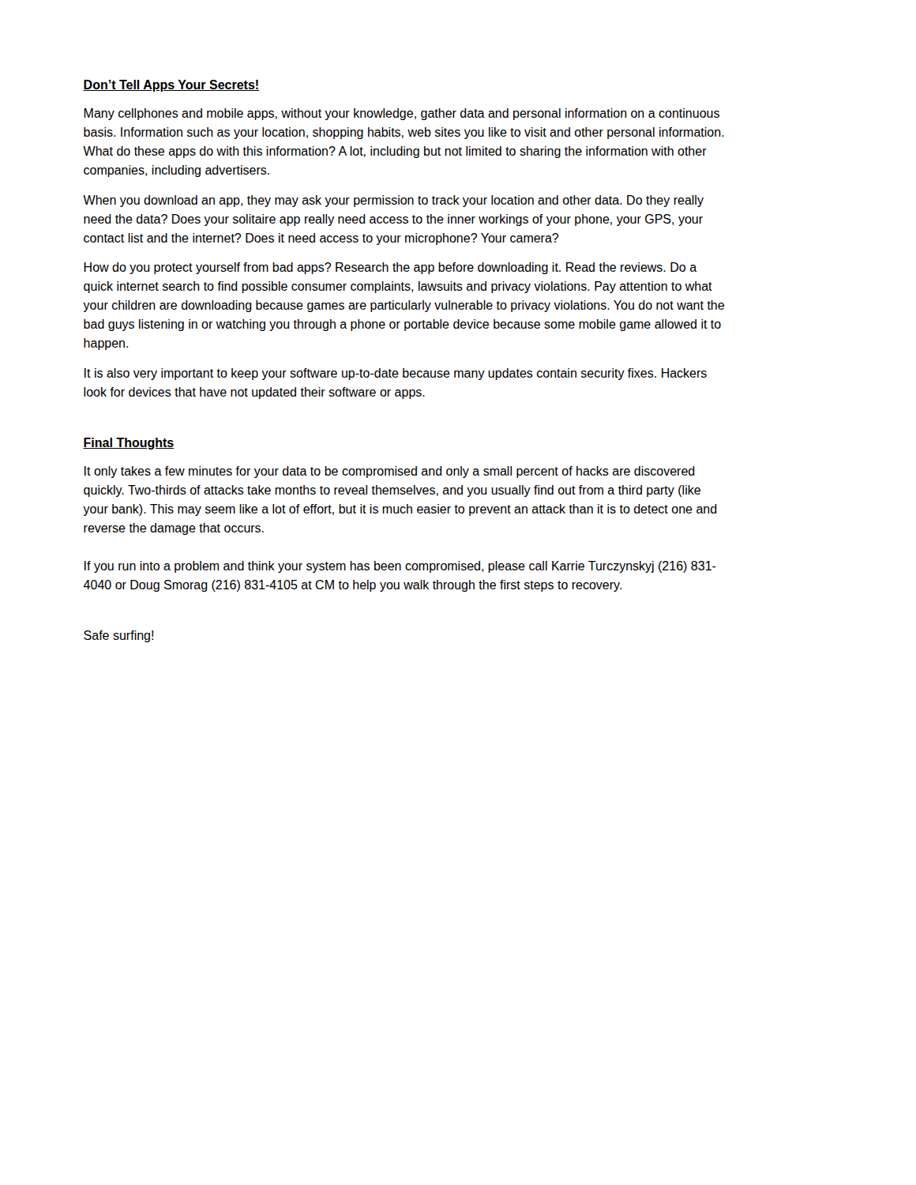Don’t Tell Apps Your Secrets!
Many cellphones and mobile apps, without your knowledge, gather data and personal information on a continuous basis. Information such as your location, shopping habits, web sites you like to visit and other personal information. What do these apps do with this information? A lot, including but not limited to sharing the information with other companies, including advertisers.
When you download an app, they may ask your permission to track your location and other data. Do they really need the data? Does your solitaire app really need access to the inner workings of your phone, your GPS, your contact list and the internet? Does it need access to your microphone? Your camera?
How do you protect yourself from bad apps? Research the app before downloading it. Read the reviews. Do a quick internet search to find possible consumer complaints, lawsuits and privacy violations. Pay attention to what your children are downloading because games are particularly vulnerable to privacy violations. You do not want the bad guys listening in or watching you through a phone or portable device because some mobile game allowed it to happen.
It is also very important to keep your software up-to-date because many updates contain security fixes. Hackers look for devices that have not updated their software or apps.
Final Thoughts
It only takes a few minutes for your data to be compromised and only a small percent of hacks are discovered quickly. Two-thirds of attacks take months to reveal themselves, and you usually find out from a third party (like your bank). This may seem like a lot of effort, but it is much easier to prevent an attack than it is to detect one and reverse the damage that occurs.
If you run into a problem and think your system has been compromised, please call Karrie Turczynskyj (216) 831-4040 or Doug Smorag (216) 831-4105 at CM to help you walk through the first steps to recovery.
Safe surfing!